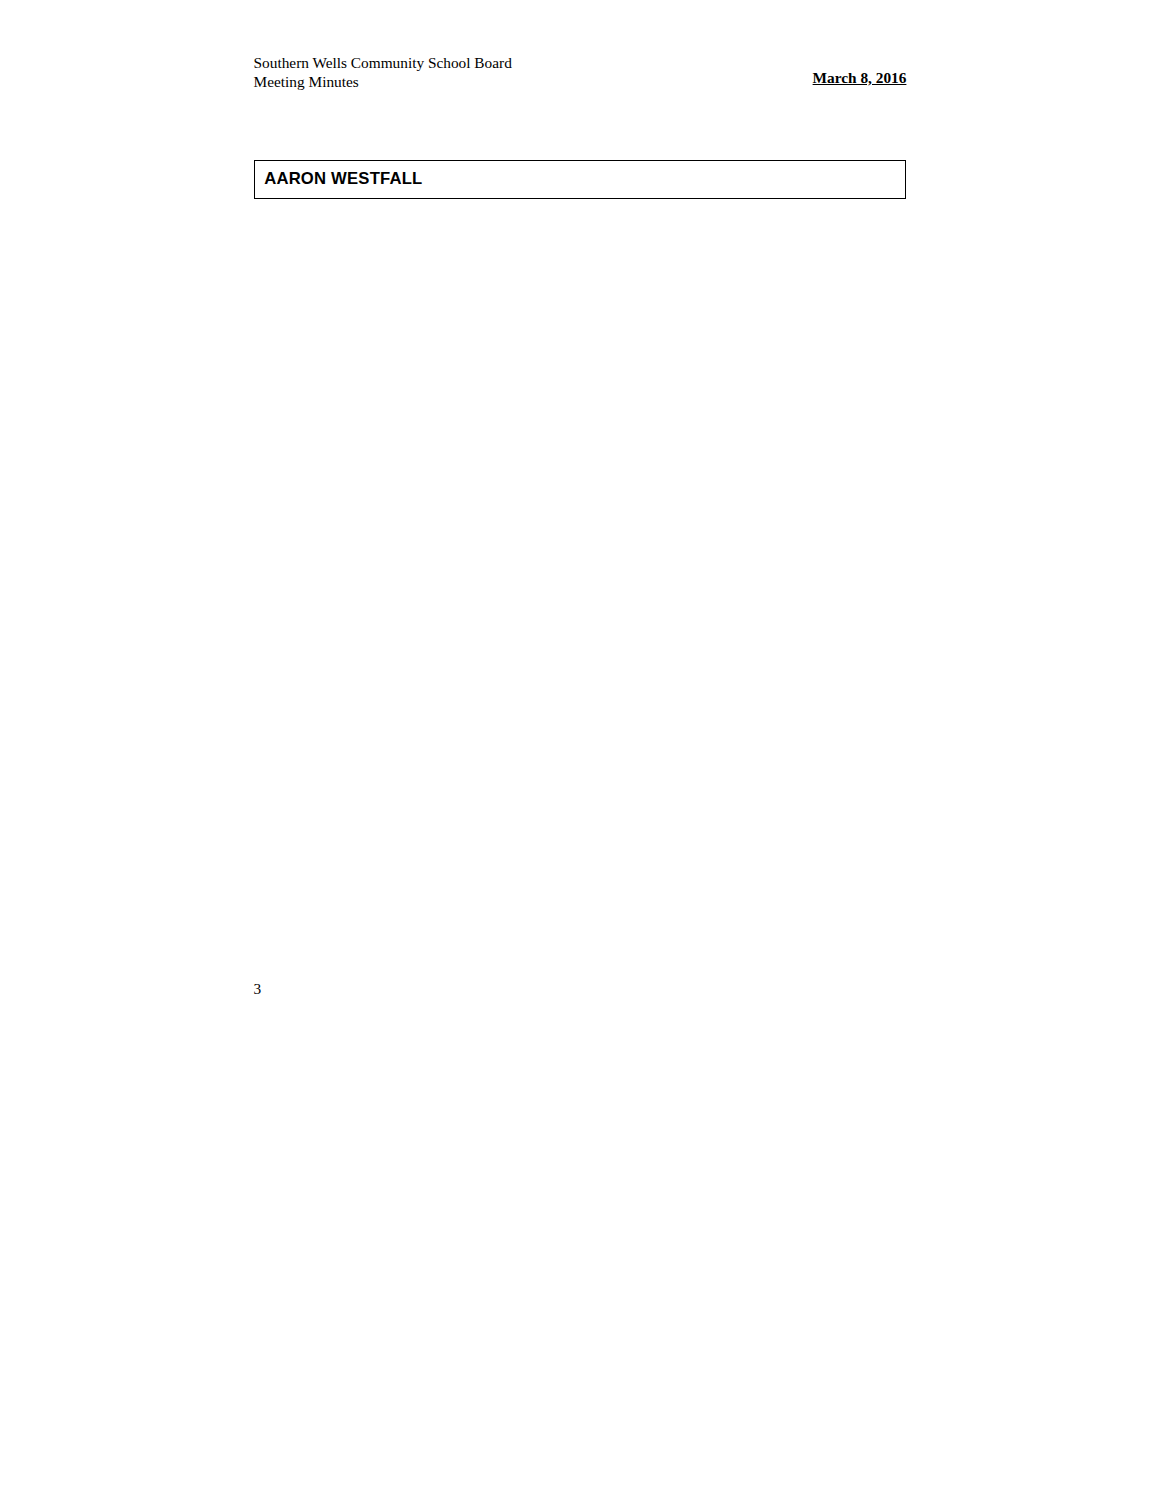Southern Wells Community School Board
Meeting Minutes
March 8, 2016
AARON WESTFALL
3